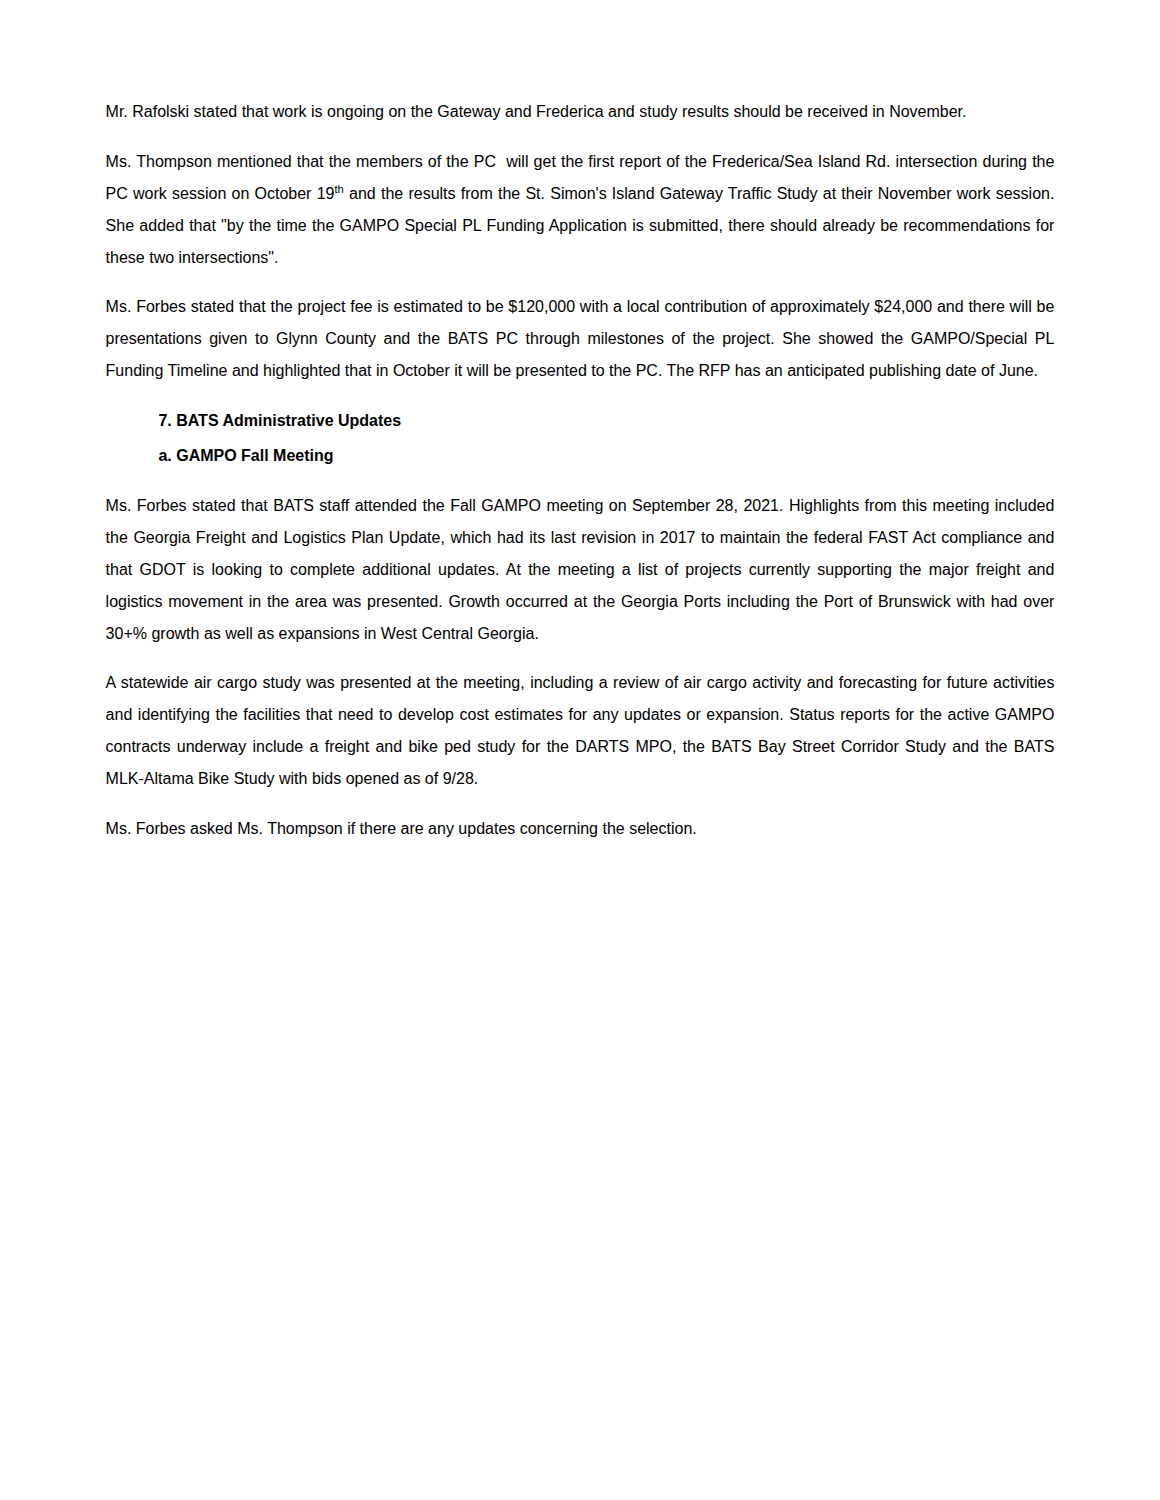Mr. Rafolski stated that work is ongoing on the Gateway and Frederica and study results should be received in November.
Ms. Thompson mentioned that the members of the PC will get the first report of the Frederica/Sea Island Rd. intersection during the PC work session on October 19th and the results from the St. Simon's Island Gateway Traffic Study at their November work session. She added that "by the time the GAMPO Special PL Funding Application is submitted, there should already be recommendations for these two intersections".
Ms. Forbes stated that the project fee is estimated to be $120,000 with a local contribution of approximately $24,000 and there will be presentations given to Glynn County and the BATS PC through milestones of the project. She showed the GAMPO/Special PL Funding Timeline and highlighted that in October it will be presented to the PC. The RFP has an anticipated publishing date of June.
BATS Administrative Updates
GAMPO Fall Meeting
Ms. Forbes stated that BATS staff attended the Fall GAMPO meeting on September 28, 2021. Highlights from this meeting included the Georgia Freight and Logistics Plan Update, which had its last revision in 2017 to maintain the federal FAST Act compliance and that GDOT is looking to complete additional updates. At the meeting a list of projects currently supporting the major freight and logistics movement in the area was presented. Growth occurred at the Georgia Ports including the Port of Brunswick with had over 30+% growth as well as expansions in West Central Georgia.
A statewide air cargo study was presented at the meeting, including a review of air cargo activity and forecasting for future activities and identifying the facilities that need to develop cost estimates for any updates or expansion. Status reports for the active GAMPO contracts underway include a freight and bike ped study for the DARTS MPO, the BATS Bay Street Corridor Study and the BATS MLK-Altama Bike Study with bids opened as of 9/28.
Ms. Forbes asked Ms. Thompson if there are any updates concerning the selection.